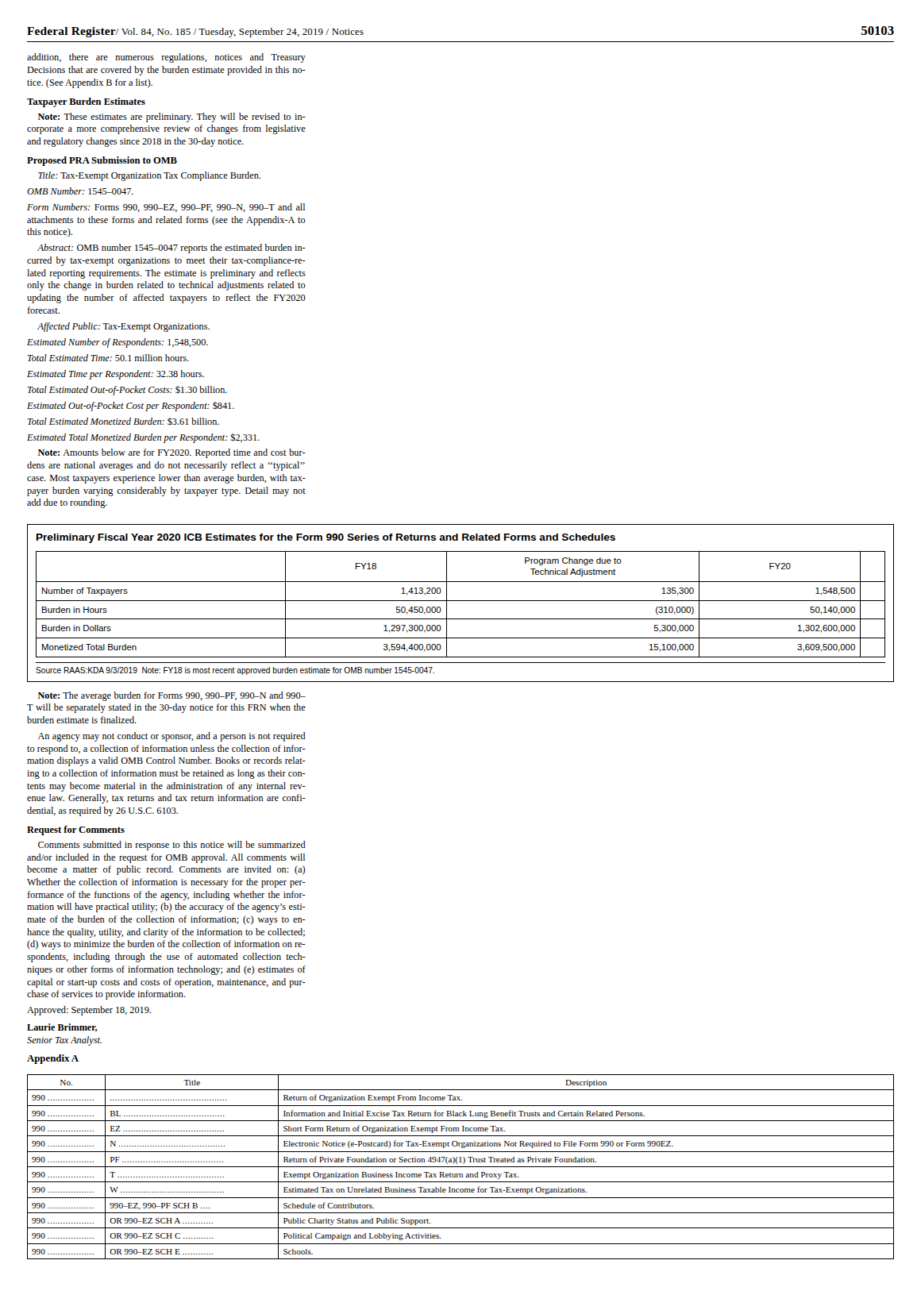Federal Register/ Vol. 84, No. 185 / Tuesday, September 24, 2019 / Notices
50103
addition, there are numerous regulations, notices and Treasury Decisions that are covered by the burden estimate provided in this notice. (See Appendix B for a list).
Taxpayer Burden Estimates
Note: These estimates are preliminary. They will be revised to incorporate a more comprehensive review of changes from legislative and regulatory changes since 2018 in the 30-day notice.
Proposed PRA Submission to OMB
Title: Tax-Exempt Organization Tax Compliance Burden.
OMB Number: 1545–0047.
Form Numbers: Forms 990, 990–EZ, 990–PF, 990–N, 990–T and all attachments to these forms and related forms (see the Appendix-A to this notice).
Abstract: OMB number 1545–0047 reports the estimated burden incurred by tax-exempt organizations to meet their tax-compliance-related reporting requirements. The estimate is preliminary and reflects only the change in burden related to technical adjustments related to updating the number of affected taxpayers to reflect the FY2020 forecast.
Affected Public: Tax-Exempt Organizations.
Estimated Number of Respondents: 1,548,500.
Total Estimated Time: 50.1 million hours.
Estimated Time per Respondent: 32.38 hours.
Total Estimated Out-of-Pocket Costs: $1.30 billion.
Estimated Out-of-Pocket Cost per Respondent: $841.
Total Estimated Monetized Burden: $3.61 billion.
Estimated Total Monetized Burden per Respondent: $2,331.
Note: Amounts below are for FY2020. Reported time and cost burdens are national averages and do not necessarily reflect a ‘‘typical’’ case. Most taxpayers experience lower than average burden, with taxpayer burden varying considerably by taxpayer type. Detail may not add due to rounding.
Preliminary Fiscal Year 2020 ICB Estimates for the Form 990 Series of Returns and Related Forms and Schedules
| | FY18 | Program Change due to Technical Adjustment | FY20 | |
| --- | --- | --- | --- | --- |
| Number of Taxpayers | 1,413,200 | 135,300 | 1,548,500 | |
| Burden in Hours | 50,450,000 | (310,000) | 50,140,000 | |
| Burden in Dollars | 1,297,300,000 | 5,300,000 | 1,302,600,000 | |
| Monetized Total Burden | 3,594,400,000 | 15,100,000 | 3,609,500,000 | |
Source RAAS:KDA 9/3/2019 Note: FY18 is most recent approved burden estimate for OMB number 1545-0047.
Note: The average burden for Forms 990, 990–PF, 990–N and 990–T will be separately stated in the 30-day notice for this FRN when the burden estimate is finalized.
An agency may not conduct or sponsor, and a person is not required to respond to, a collection of information unless the collection of information displays a valid OMB Control Number. Books or records relating to a collection of information must be retained as long as their contents may become material in the administration of any internal revenue law. Generally, tax returns and tax return information are confidential, as required by 26 U.S.C. 6103.
Request for Comments
Comments submitted in response to this notice will be summarized and/or included in the request for OMB approval. All comments will become a matter of public record. Comments are invited on: (a) Whether the collection of information is necessary for the proper performance of the functions of the agency, including whether the information will have practical utility; (b) the accuracy of the agency’s estimate of the burden of the collection of information; (c) ways to enhance the quality, utility, and clarity of the information to be collected; (d) ways to minimize the burden of the collection of information on respondents, including through the use of automated collection techniques or other forms of information technology; and (e) estimates of capital or start-up costs and costs of operation, maintenance, and purchase of services to provide information.
Approved: September 18, 2019.
Laurie Brimmer,
Senior Tax Analyst.
Appendix A
| No. | Title | Description |
| --- | --- | --- |
| 990 .................. | ............................................. | Return of Organization Exempt From Income Tax. |
| 990 .................. | BL ....................................... | Information and Initial Excise Tax Return for Black Lung Benefit Trusts and Certain Related Persons. |
| 990 .................. | EZ ....................................... | Short Form Return of Organization Exempt From Income Tax. |
| 990 .................. | N ......................................... | Electronic Notice (e-Postcard) for Tax-Exempt Organizations Not Required to File Form 990 or Form 990EZ. |
| 990 .................. | PF ....................................... | Return of Private Foundation or Section 4947(a)(1) Trust Treated as Private Foundation. |
| 990 .................. | T ......................................... | Exempt Organization Business Income Tax Return and Proxy Tax. |
| 990 .................. | W ........................................ | Estimated Tax on Unrelated Business Taxable Income for Tax-Exempt Organizations. |
| 990 .................. | 990–EZ, 990–PF SCH B .... | Schedule of Contributors. |
| 990 .................. | OR 990–EZ SCH A ............ | Public Charity Status and Public Support. |
| 990 .................. | OR 990–EZ SCH C ............ | Political Campaign and Lobbying Activities. |
| 990 .................. | OR 990–EZ SCH E ............ | Schools. |